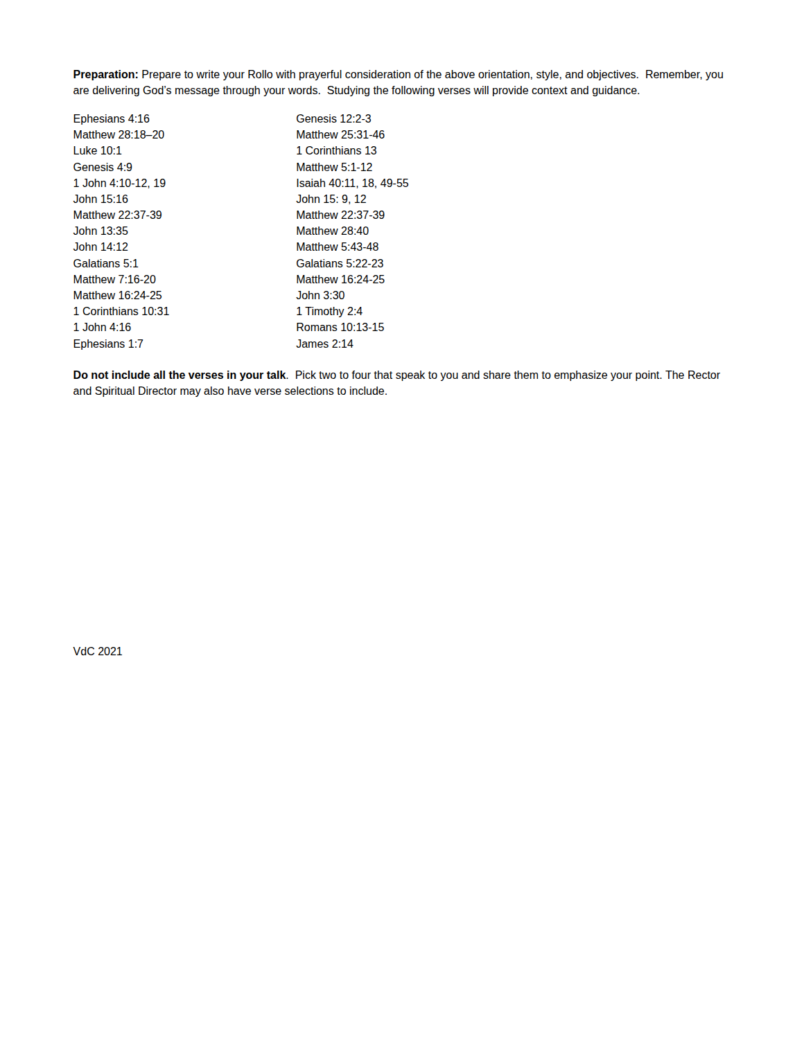Preparation: Prepare to write your Rollo with prayerful consideration of the above orientation, style, and objectives. Remember, you are delivering God’s message through your words. Studying the following verses will provide context and guidance.
Ephesians 4:16 Genesis 12:2-3 Matthew 28:18–20 Matthew 25:31-46 Luke 10:1 1 Corinthians 13 Genesis 4:9 Matthew 5:1-12 1 John 4:10-12, 19 Isaiah 40:11, 18, 49-55 John 15:16 John 15: 9, 12 Matthew 22:37-39 Matthew 22:37-39 John 13:35 Matthew 28:40 John 14:12 Matthew 5:43-48 Galatians 5:1 Galatians 5:22-23 Matthew 7:16-20 Matthew 16:24-25 Matthew 16:24-25 John 3:30 1 Corinthians 10:31 1 Timothy 2:4 1 John 4:16 Romans 10:13-15 Ephesians 1:7 James 2:14
Do not include all the verses in your talk. Pick two to four that speak to you and share them to emphasize your point. The Rector and Spiritual Director may also have verse selections to include.
VdC 2021